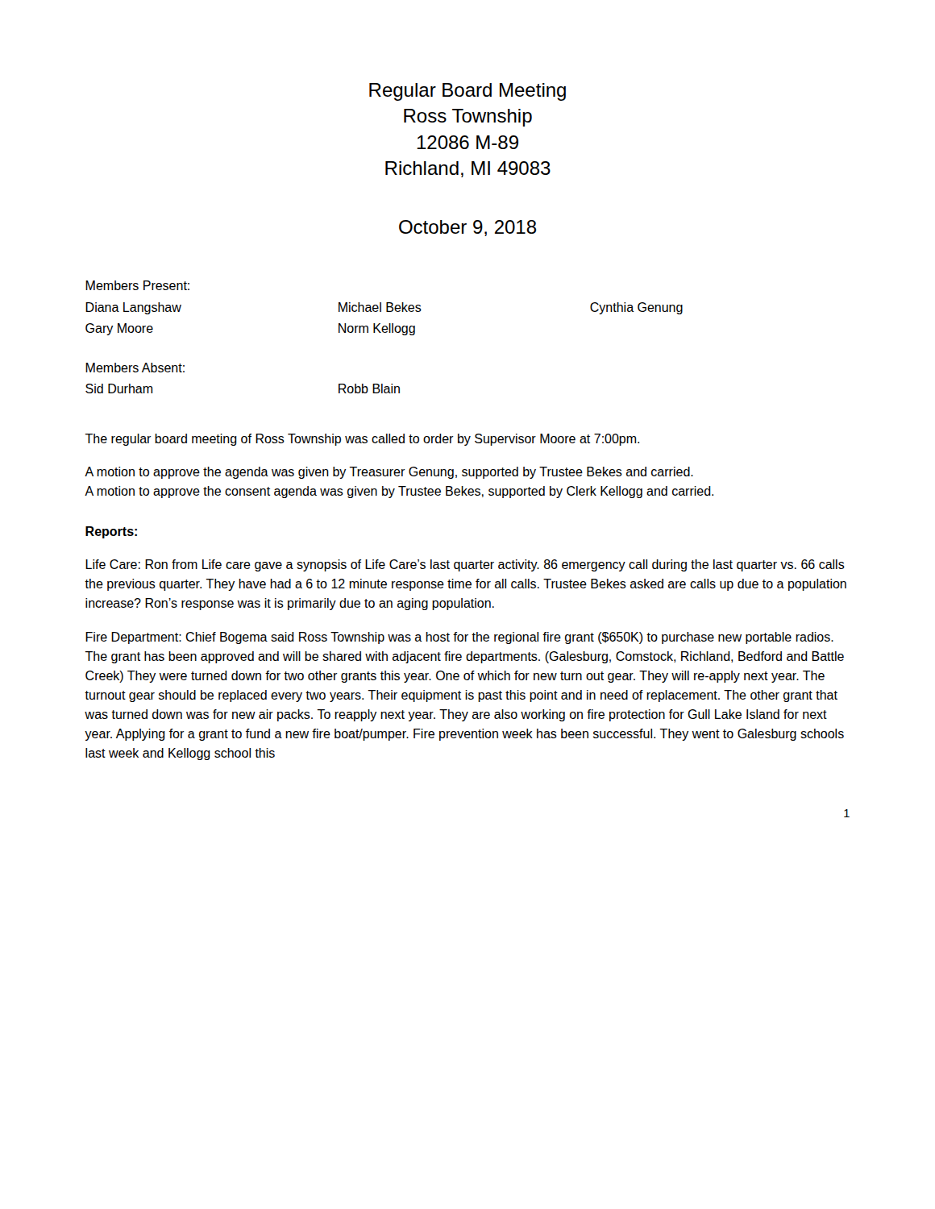Regular Board Meeting
Ross Township
12086 M-89
Richland, MI 49083
October 9, 2018
| Members Present: | | |
| Diana Langshaw | Michael Bekes | Cynthia Genung |
| Gary Moore | Norm Kellogg | |
| Members Absent: | | |
| Sid Durham | Robb Blain | |
The regular board meeting of Ross Township was called to order by Supervisor Moore at 7:00pm.
A motion to approve the agenda was given by Treasurer Genung, supported by Trustee Bekes and carried.
A motion to approve the consent agenda was given by Trustee Bekes, supported by Clerk Kellogg and carried.
Reports:
Life Care: Ron from Life care gave a synopsis of Life Care’s last quarter activity. 86 emergency call during the last quarter vs. 66 calls the previous quarter. They have had a 6 to 12 minute response time for all calls. Trustee Bekes asked are calls up due to a population increase? Ron’s response was it is primarily due to an aging population.
Fire Department: Chief Bogema said Ross Township was a host for the regional fire grant ($650K) to purchase new portable radios. The grant has been approved and will be shared with adjacent fire departments. (Galesburg, Comstock, Richland, Bedford and Battle Creek) They were turned down for two other grants this year. One of which for new turn out gear. They will re-apply next year. The turnout gear should be replaced every two years. Their equipment is past this point and in need of replacement. The other grant that was turned down was for new air packs. To reapply next year. They are also working on fire protection for Gull Lake Island for next year. Applying for a grant to fund a new fire boat/pumper. Fire prevention week has been successful. They went to Galesburg schools last week and Kellogg school this
1